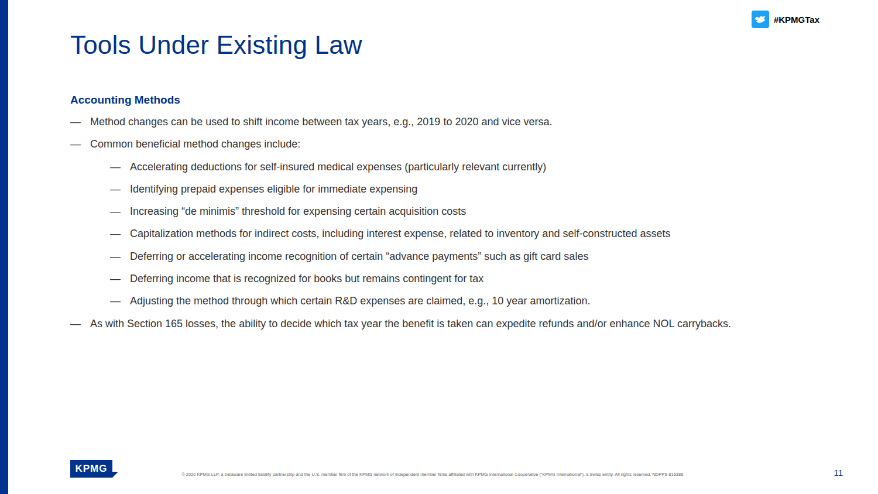#KPMGTax
Tools Under Existing Law
Accounting Methods
Method changes can be used to shift income between tax years, e.g., 2019 to 2020 and vice versa.
Common beneficial method changes include:
Accelerating deductions for self-insured medical expenses (particularly relevant currently)
Identifying prepaid expenses eligible for immediate expensing
Increasing “de minimis” threshold for expensing certain acquisition costs
Capitalization methods for indirect costs, including interest expense, related to inventory and self-constructed assets
Deferring or accelerating income recognition of certain “advance payments” such as gift card sales
Deferring income that is recognized for books but remains contingent for tax
Adjusting the method through which certain R&D expenses are claimed, e.g., 10 year amortization.
As with Section 165 losses, the ability to decide which tax year the benefit is taken can expedite refunds and/or enhance NOL carrybacks.
KPMG
© 2020 KPMG LLP, a Delaware limited liability partnership and the U.S. member firm of the KPMG network of independent member firms affiliated with KPMG International Cooperative (“KPMG International”), a Swiss entity. All rights reserved. NDPPS 816386
11